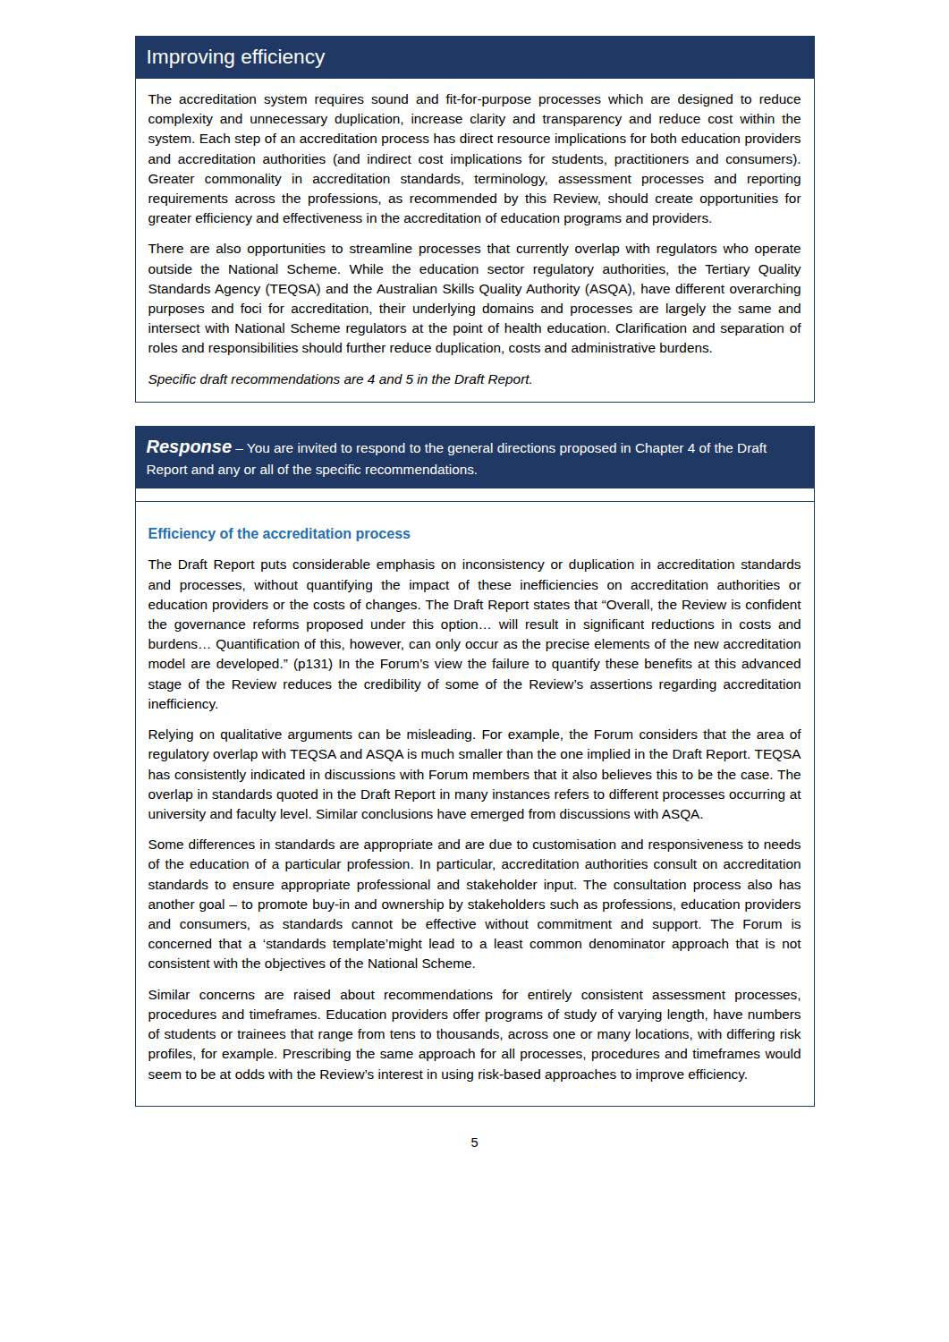Improving efficiency
The accreditation system requires sound and fit-for-purpose processes which are designed to reduce complexity and unnecessary duplication, increase clarity and transparency and reduce cost within the system. Each step of an accreditation process has direct resource implications for both education providers and accreditation authorities (and indirect cost implications for students, practitioners and consumers). Greater commonality in accreditation standards, terminology, assessment processes and reporting requirements across the professions, as recommended by this Review, should create opportunities for greater efficiency and effectiveness in the accreditation of education programs and providers.
There are also opportunities to streamline processes that currently overlap with regulators who operate outside the National Scheme. While the education sector regulatory authorities, the Tertiary Quality Standards Agency (TEQSA) and the Australian Skills Quality Authority (ASQA), have different overarching purposes and foci for accreditation, their underlying domains and processes are largely the same and intersect with National Scheme regulators at the point of health education. Clarification and separation of roles and responsibilities should further reduce duplication, costs and administrative burdens.
Specific draft recommendations are 4 and 5 in the Draft Report.
Response – You are invited to respond to the general directions proposed in Chapter 4 of the Draft Report and any or all of the specific recommendations.
Efficiency of the accreditation process
The Draft Report puts considerable emphasis on inconsistency or duplication in accreditation standards and processes, without quantifying the impact of these inefficiencies on accreditation authorities or education providers or the costs of changes. The Draft Report states that “Overall, the Review is confident the governance reforms proposed under this option… will result in significant reductions in costs and burdens… Quantification of this, however, can only occur as the precise elements of the new accreditation model are developed.” (p131) In the Forum’s view the failure to quantify these benefits at this advanced stage of the Review reduces the credibility of some of the Review’s assertions regarding accreditation inefficiency.
Relying on qualitative arguments can be misleading. For example, the Forum considers that the area of regulatory overlap with TEQSA and ASQA is much smaller than the one implied in the Draft Report. TEQSA has consistently indicated in discussions with Forum members that it also believes this to be the case. The overlap in standards quoted in the Draft Report in many instances refers to different processes occurring at university and faculty level. Similar conclusions have emerged from discussions with ASQA.
Some differences in standards are appropriate and are due to customisation and responsiveness to needs of the education of a particular profession. In particular, accreditation authorities consult on accreditation standards to ensure appropriate professional and stakeholder input. The consultation process also has another goal – to promote buy-in and ownership by stakeholders such as professions, education providers and consumers, as standards cannot be effective without commitment and support. The Forum is concerned that a ‘standards template’might lead to a least common denominator approach that is not consistent with the objectives of the National Scheme.
Similar concerns are raised about recommendations for entirely consistent assessment processes, procedures and timeframes. Education providers offer programs of study of varying length, have numbers of students or trainees that range from tens to thousands, across one or many locations, with differing risk profiles, for example. Prescribing the same approach for all processes, procedures and timeframes would seem to be at odds with the Review’s interest in using risk-based approaches to improve efficiency.
5